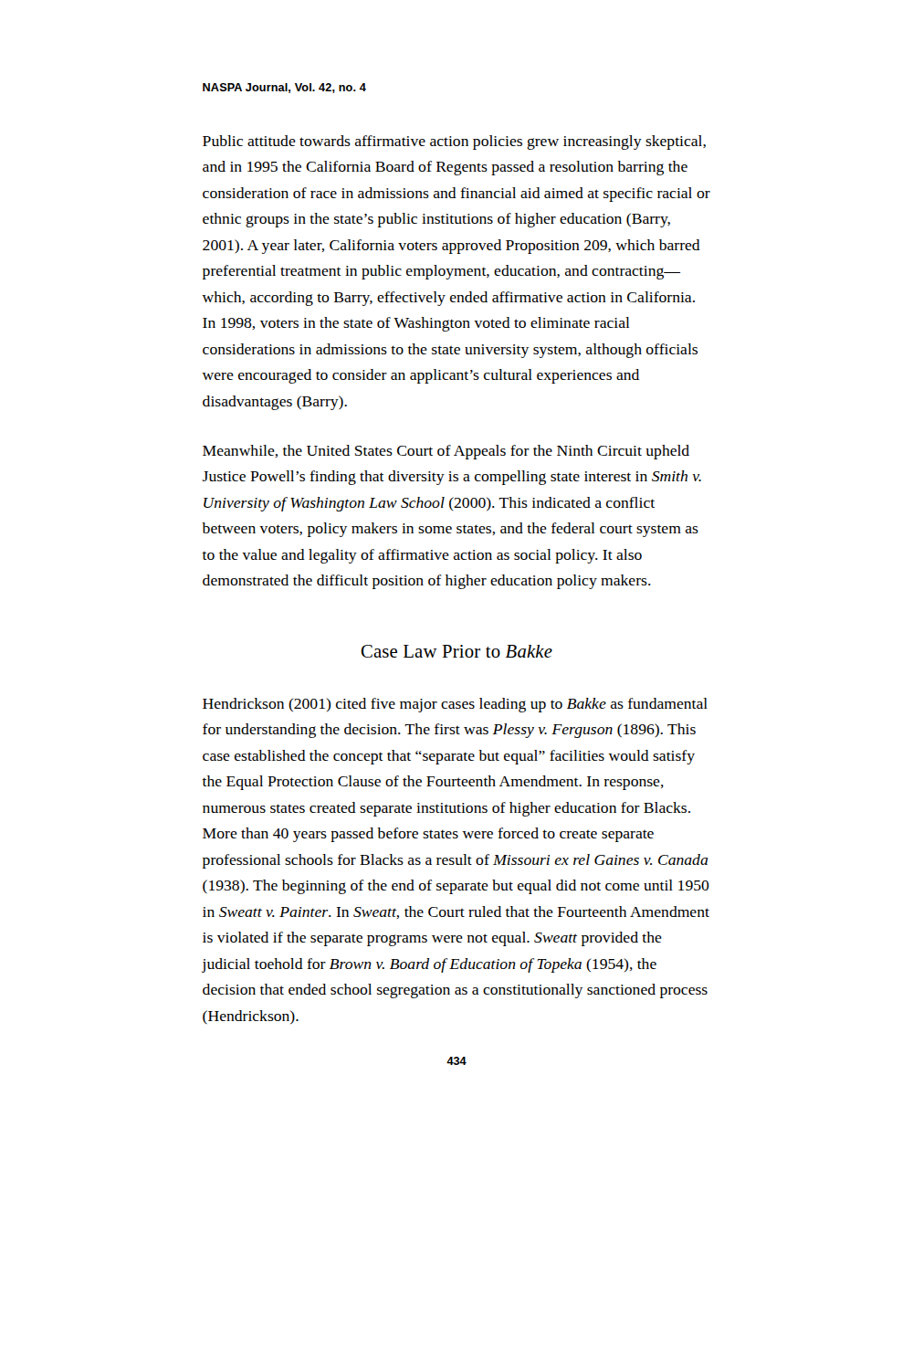NASPA Journal, Vol. 42, no. 4
Public attitude towards affirmative action policies grew increasingly skeptical, and in 1995 the California Board of Regents passed a resolution barring the consideration of race in admissions and financial aid aimed at specific racial or ethnic groups in the state’s public institutions of higher education (Barry, 2001). A year later, California voters approved Proposition 209, which barred preferential treatment in public employment, education, and contracting—which, according to Barry, effectively ended affirmative action in California. In 1998, voters in the state of Washington voted to eliminate racial considerations in admissions to the state university system, although officials were encouraged to consider an applicant’s cultural experiences and disadvantages (Barry).
Meanwhile, the United States Court of Appeals for the Ninth Circuit upheld Justice Powell’s finding that diversity is a compelling state interest in Smith v. University of Washington Law School (2000). This indicated a conflict between voters, policy makers in some states, and the federal court system as to the value and legality of affirmative action as social policy. It also demonstrated the difficult position of higher education policy makers.
Case Law Prior to Bakke
Hendrickson (2001) cited five major cases leading up to Bakke as fundamental for understanding the decision. The first was Plessy v. Ferguson (1896). This case established the concept that “separate but equal” facilities would satisfy the Equal Protection Clause of the Fourteenth Amendment. In response, numerous states created separate institutions of higher education for Blacks. More than 40 years passed before states were forced to create separate professional schools for Blacks as a result of Missouri ex rel Gaines v. Canada (1938). The beginning of the end of separate but equal did not come until 1950 in Sweatt v. Painter. In Sweatt, the Court ruled that the Fourteenth Amendment is violated if the separate programs were not equal. Sweatt provided the judicial toehold for Brown v. Board of Education of Topeka (1954), the decision that ended school segregation as a constitutionally sanctioned process (Hendrickson).
434